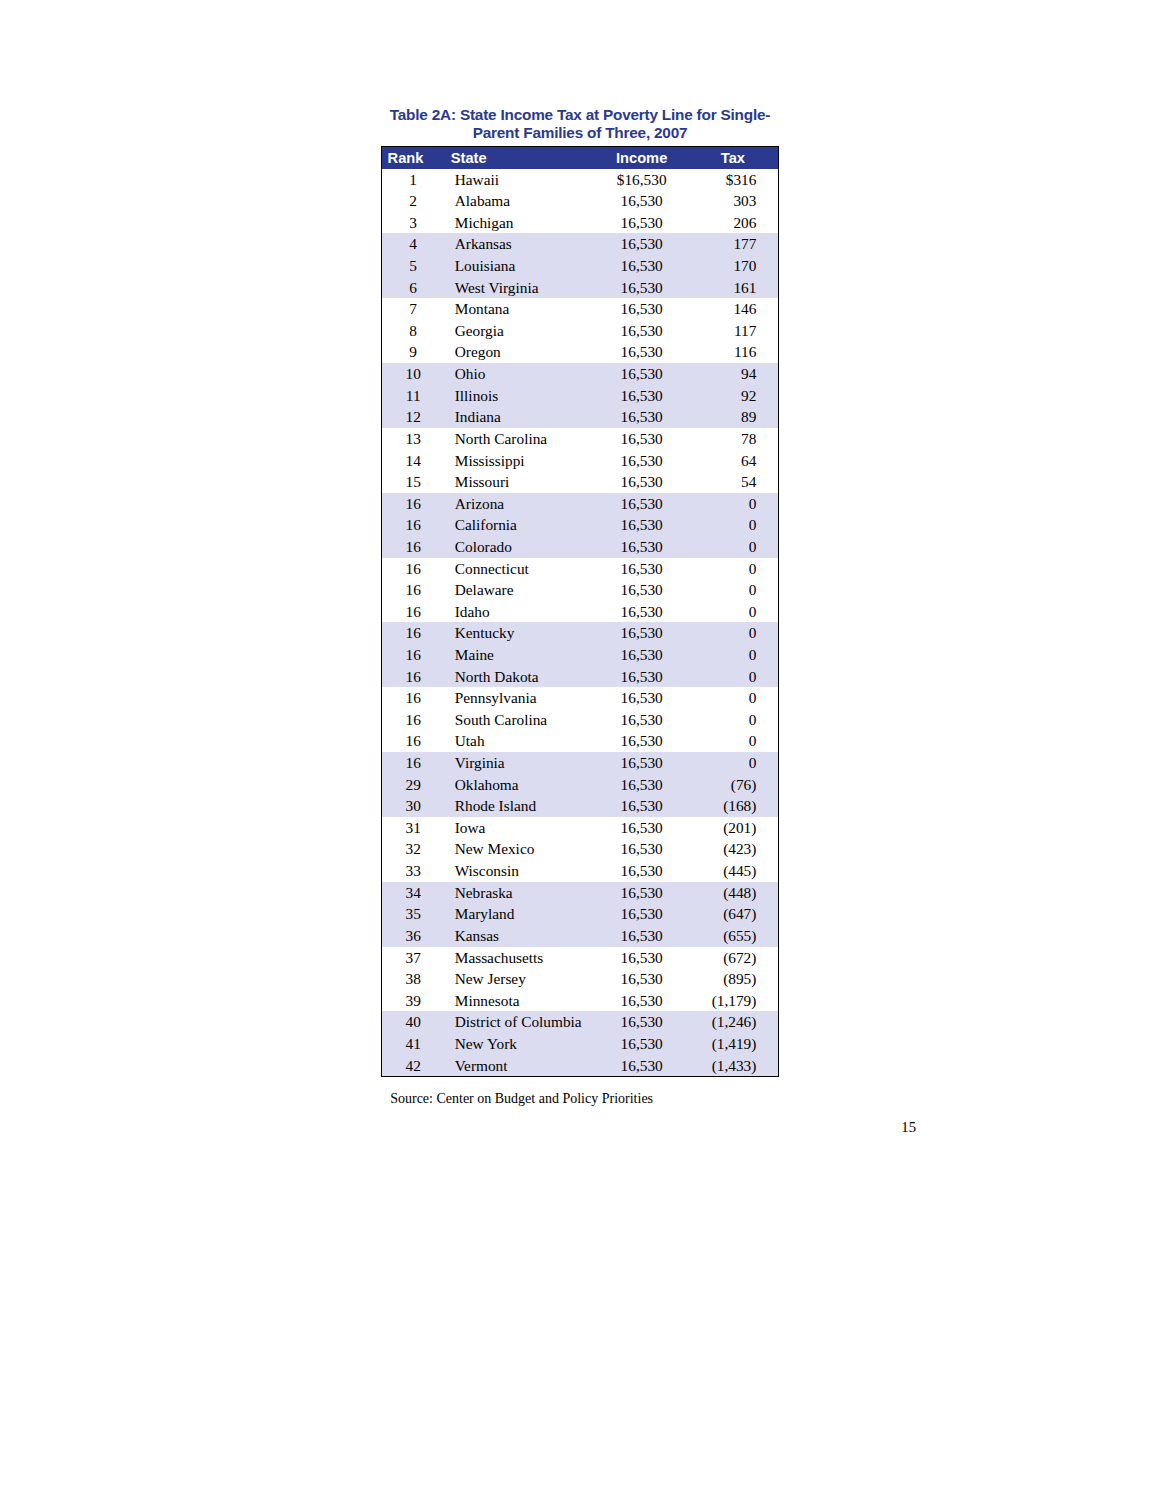Table 2A: State Income Tax at Poverty Line for Single-Parent Families of Three, 2007
| Rank | State | Income | Tax |
| --- | --- | --- | --- |
| 1 | Hawaii | $16,530 | $316 |
| 2 | Alabama | 16,530 | 303 |
| 3 | Michigan | 16,530 | 206 |
| 4 | Arkansas | 16,530 | 177 |
| 5 | Louisiana | 16,530 | 170 |
| 6 | West Virginia | 16,530 | 161 |
| 7 | Montana | 16,530 | 146 |
| 8 | Georgia | 16,530 | 117 |
| 9 | Oregon | 16,530 | 116 |
| 10 | Ohio | 16,530 | 94 |
| 11 | Illinois | 16,530 | 92 |
| 12 | Indiana | 16,530 | 89 |
| 13 | North Carolina | 16,530 | 78 |
| 14 | Mississippi | 16,530 | 64 |
| 15 | Missouri | 16,530 | 54 |
| 16 | Arizona | 16,530 | 0 |
| 16 | California | 16,530 | 0 |
| 16 | Colorado | 16,530 | 0 |
| 16 | Connecticut | 16,530 | 0 |
| 16 | Delaware | 16,530 | 0 |
| 16 | Idaho | 16,530 | 0 |
| 16 | Kentucky | 16,530 | 0 |
| 16 | Maine | 16,530 | 0 |
| 16 | North Dakota | 16,530 | 0 |
| 16 | Pennsylvania | 16,530 | 0 |
| 16 | South Carolina | 16,530 | 0 |
| 16 | Utah | 16,530 | 0 |
| 16 | Virginia | 16,530 | 0 |
| 29 | Oklahoma | 16,530 | (76) |
| 30 | Rhode Island | 16,530 | (168) |
| 31 | Iowa | 16,530 | (201) |
| 32 | New Mexico | 16,530 | (423) |
| 33 | Wisconsin | 16,530 | (445) |
| 34 | Nebraska | 16,530 | (448) |
| 35 | Maryland | 16,530 | (647) |
| 36 | Kansas | 16,530 | (655) |
| 37 | Massachusetts | 16,530 | (672) |
| 38 | New Jersey | 16,530 | (895) |
| 39 | Minnesota | 16,530 | (1,179) |
| 40 | District of Columbia | 16,530 | (1,246) |
| 41 | New York | 16,530 | (1,419) |
| 42 | Vermont | 16,530 | (1,433) |
Source: Center on Budget and Policy Priorities
15